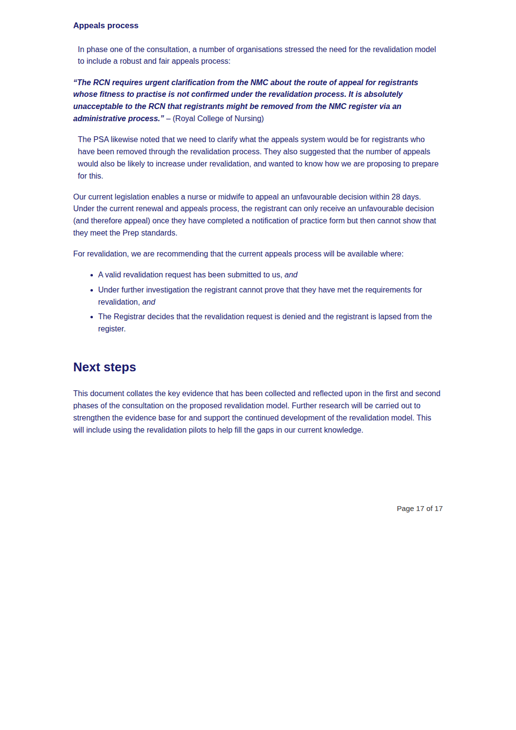Appeals process
In phase one of the consultation, a number of organisations stressed the need for the revalidation model to include a robust and fair appeals process:
“The RCN requires urgent clarification from the NMC about the route of appeal for registrants whose fitness to practise is not confirmed under the revalidation process. It is absolutely unacceptable to the RCN that registrants might be removed from the NMC register via an administrative process.” – (Royal College of Nursing)
The PSA likewise noted that we need to clarify what the appeals system would be for registrants who have been removed through the revalidation process. They also suggested that the number of appeals would also be likely to increase under revalidation, and wanted to know how we are proposing to prepare for this.
Our current legislation enables a nurse or midwife to appeal an unfavourable decision within 28 days. Under the current renewal and appeals process, the registrant can only receive an unfavourable decision (and therefore appeal) once they have completed a notification of practice form but then cannot show that they meet the Prep standards.
For revalidation, we are recommending that the current appeals process will be available where:
A valid revalidation request has been submitted to us, and
Under further investigation the registrant cannot prove that they have met the requirements for revalidation, and
The Registrar decides that the revalidation request is denied and the registrant is lapsed from the register.
Next steps
This document collates the key evidence that has been collected and reflected upon in the first and second phases of the consultation on the proposed revalidation model. Further research will be carried out to strengthen the evidence base for and support the continued development of the revalidation model. This will include using the revalidation pilots to help fill the gaps in our current knowledge.
Page 17 of 17